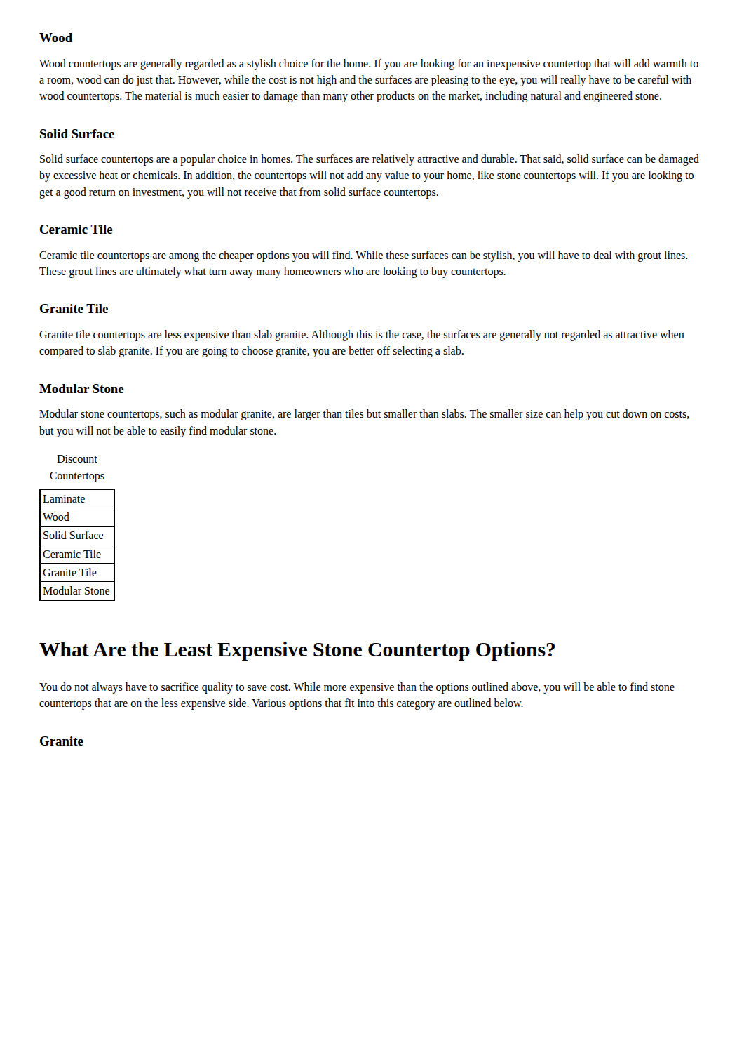Wood
Wood countertops are generally regarded as a stylish choice for the home. If you are looking for an inexpensive countertop that will add warmth to a room, wood can do just that. However, while the cost is not high and the surfaces are pleasing to the eye, you will really have to be careful with wood countertops. The material is much easier to damage than many other products on the market, including natural and engineered stone.
Solid Surface
Solid surface countertops are a popular choice in homes. The surfaces are relatively attractive and durable. That said, solid surface can be damaged by excessive heat or chemicals. In addition, the countertops will not add any value to your home, like stone countertops will. If you are looking to get a good return on investment, you will not receive that from solid surface countertops.
Ceramic Tile
Ceramic tile countertops are among the cheaper options you will find. While these surfaces can be stylish, you will have to deal with grout lines. These grout lines are ultimately what turn away many homeowners who are looking to buy countertops.
Granite Tile
Granite tile countertops are less expensive than slab granite. Although this is the case, the surfaces are generally not regarded as attractive when compared to slab granite. If you are going to choose granite, you are better off selecting a slab.
Modular Stone
Modular stone countertops, such as modular granite, are larger than tiles but smaller than slabs. The smaller size can help you cut down on costs, but you will not be able to easily find modular stone.
Discount Countertops
| Laminate |
| Wood |
| Solid Surface |
| Ceramic Tile |
| Granite Tile |
| Modular Stone |
What Are the Least Expensive Stone Countertop Options?
You do not always have to sacrifice quality to save cost. While more expensive than the options outlined above, you will be able to find stone countertops that are on the less expensive side. Various options that fit into this category are outlined below.
Granite